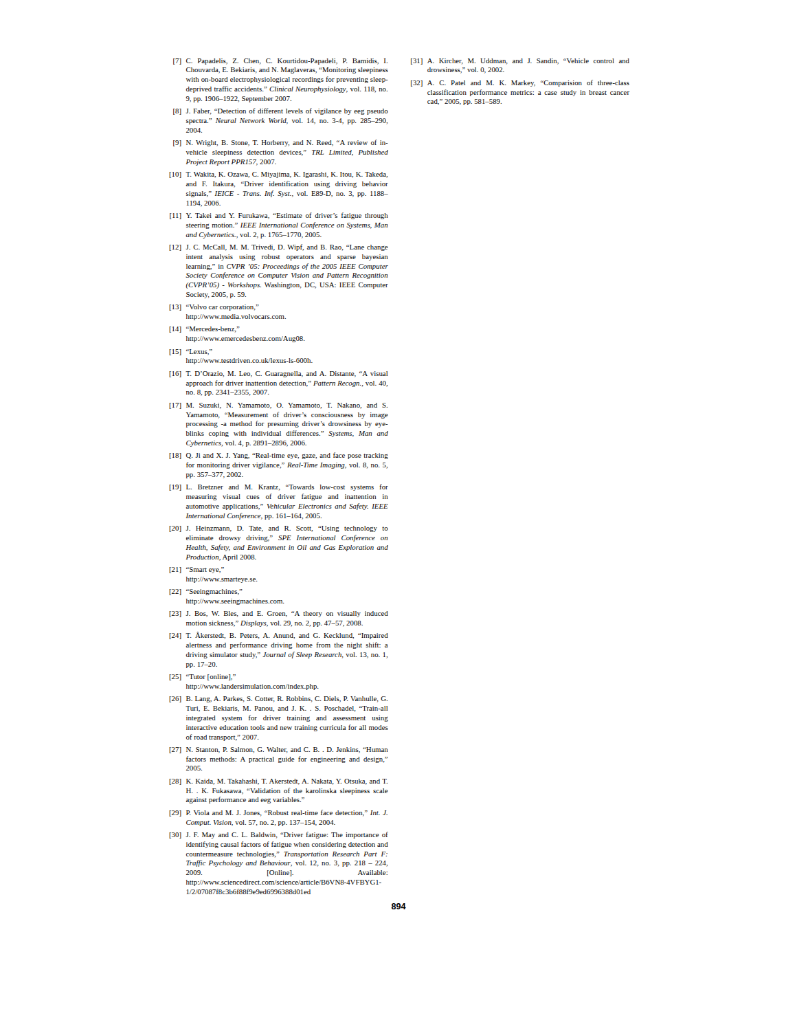[7] C. Papadelis, Z. Chen, C. Kourtidou-Papadeli, P. Bamidis, I. Chouvarda, E. Bekiaris, and N. Maglaveras, “Monitoring sleepiness with on-board electrophysiological recordings for preventing sleep-deprived traffic accidents.” Clinical Neurophysiology, vol. 118, no. 9, pp. 1906–1922, September 2007.
[8] J. Faber, “Detection of different levels of vigilance by eeg pseudo spectra.” Neural Network World, vol. 14, no. 3-4, pp. 285–290, 2004.
[9] N. Wright, B. Stone, T. Horberry, and N. Reed, “A review of in-vehicle sleepiness detection devices,” TRL Limited, Published Project Report PPR157, 2007.
[10] T. Wakita, K. Ozawa, C. Miyajima, K. Igarashi, K. Itou, K. Takeda, and F. Itakura, “Driver identification using driving behavior signals,” IEICE - Trans. Inf. Syst., vol. E89-D, no. 3, pp. 1188–1194, 2006.
[11] Y. Takei and Y. Furukawa, “Estimate of driver’s fatigue through steering motion.” IEEE International Conference on Systems, Man and Cybernetics., vol. 2, p. 1765–1770, 2005.
[12] J. C. McCall, M. M. Trivedi, D. Wipf, and B. Rao, “Lane change intent analysis using robust operators and sparse bayesian learning,” in CVPR ’05: Proceedings of the 2005 IEEE Computer Society Conference on Computer Vision and Pattern Recognition (CVPR’05) - Workshops. Washington, DC, USA: IEEE Computer Society, 2005, p. 59.
[13]“Volvo car corporation,”http://www.media.volvocars.com.
[14]“Mercedes-benz,”http://www.emercedesbenz.com/Aug08.
[15]“Lexus,”http://www.testdriven.co.uk/lexus-ls-600h.
[16] T. D’Orazio, M. Leo, C. Guaragnella, and A. Distante, “A visual approach for driver inattention detection,” Pattern Recogn., vol. 40, no. 8, pp. 2341–2355, 2007.
[17] M. Suzuki, N. Yamamoto, O. Yamamoto, T. Nakano, and S. Yamamoto, “Measurement of driver’s consciousness by image processing -a method for presuming driver’s drowsiness by eye-blinks coping with individual differences.” Systems, Man and Cybernetics, vol. 4, p. 2891–2896, 2006.
[18] Q. Ji and X. J. Yang, “Real-time eye, gaze, and face pose tracking for monitoring driver vigilance,” Real-Time Imaging, vol. 8, no. 5, pp. 357–377, 2002.
[19] L. Bretzner and M. Krantz, “Towards low-cost systems for measuring visual cues of driver fatigue and inattention in automotive applications,” Vehicular Electronics and Safety. IEEE International Conference, pp. 161–164, 2005.
[20] J. Heinzmann, D. Tate, and R. Scott, “Using technology to eliminate drowsy driving,” SPE International Conference on Health, Safety, and Environment in Oil and Gas Exploration and Production, April 2008.
[21]“Smart eye,”http://www.smarteye.se.
[22]“Seeingmachines,”http://www.seeingmachines.com.
[23] J. Bos, W. Bles, and E. Groen, “A theory on visually induced motion sickness,” Displays, vol. 29, no. 2, pp. 47–57, 2008.
[24] T. Åkerstedt, B. Peters, A. Anund, and G. Kecklund, “Impaired alertness and performance driving home from the night shift: a driving simulator study,” Journal of Sleep Research, vol. 13, no. 1, pp. 17–20.
[25]“Tutor [online],”http://www.landersimulation.com/index.php.
[26] B. Lang, A. Parkes, S. Cotter, R. Robbins, C. Diels, P. Vanhulle, G. Turi, E. Bekiaris, M. Panou, and J. K. . S. Poschadel, “Train-all integrated system for driver training and assessment using interactive education tools and new training curricula for all modes of road transport,” 2007.
[27] N. Stanton, P. Salmon, G. Walter, and C. B. . D. Jenkins, “Human factors methods: A practical guide for engineering and design,” 2005.
[28] K. Kaida, M. Takahashi, T. Akerstedt, A. Nakata, Y. Otsuka, and T. H. . K. Fukasawa, “Validation of the karolinska sleepiness scale against performance and eeg variables.”
[29] P. Viola and M. J. Jones, “Robust real-time face detection,” Int. J. Comput. Vision, vol. 57, no. 2, pp. 137–154, 2004.
[30] J. F. May and C. L. Baldwin, “Driver fatigue: The importance of identifying causal factors of fatigue when considering detection and countermeasure technologies,” Transportation Research Part F: Traffic Psychology and Behaviour, vol. 12, no. 3, pp. 218 – 224, 2009. [Online]. Available: http://www.sciencedirect.com/science/article/B6VN8-4VFBYG1-1/2/07087f8c3b6f88f9e9ed6996388d01ed
[31] A. Kircher, M. Uddman, and J. Sandin, “Vehicle control and drowsiness,” vol. 0, 2002.
[32] A. C. Patel and M. K. Markey, “Comparision of three-class classification performance metrics: a case study in breast cancer cad,” 2005, pp. 581–589.
894